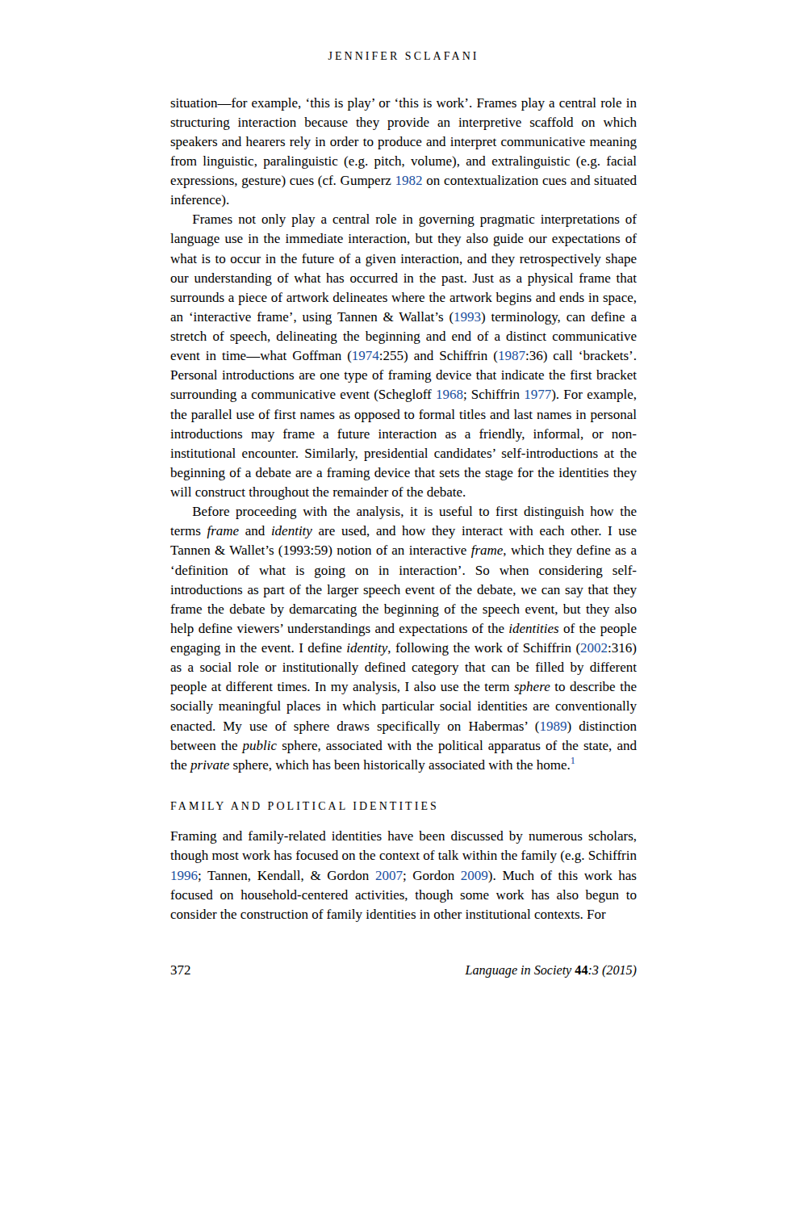Jennifer Sclafani
situation—for example, ‘this is play’ or ‘this is work’. Frames play a central role in structuring interaction because they provide an interpretive scaffold on which speakers and hearers rely in order to produce and interpret communicative meaning from linguistic, paralinguistic (e.g. pitch, volume), and extralinguistic (e.g. facial expressions, gesture) cues (cf. Gumperz 1982 on contextualization cues and situated inference).
Frames not only play a central role in governing pragmatic interpretations of language use in the immediate interaction, but they also guide our expectations of what is to occur in the future of a given interaction, and they retrospectively shape our understanding of what has occurred in the past. Just as a physical frame that surrounds a piece of artwork delineates where the artwork begins and ends in space, an ‘interactive frame’, using Tannen & Wallat’s (1993) terminology, can define a stretch of speech, delineating the beginning and end of a distinct communicative event in time—what Goffman (1974:255) and Schiffrin (1987:36) call ‘brackets’. Personal introductions are one type of framing device that indicate the first bracket surrounding a communicative event (Schegloff 1968; Schiffrin 1977). For example, the parallel use of first names as opposed to formal titles and last names in personal introductions may frame a future interaction as a friendly, informal, or non-institutional encounter. Similarly, presidential candidates’ self-introductions at the beginning of a debate are a framing device that sets the stage for the identities they will construct throughout the remainder of the debate.
Before proceeding with the analysis, it is useful to first distinguish how the terms frame and identity are used, and how they interact with each other. I use Tannen & Wallet’s (1993:59) notion of an interactive frame, which they define as a ‘definition of what is going on in interaction’. So when considering self-introductions as part of the larger speech event of the debate, we can say that they frame the debate by demarcating the beginning of the speech event, but they also help define viewers’ understandings and expectations of the identities of the people engaging in the event. I define identity, following the work of Schiffrin (2002:316) as a social role or institutionally defined category that can be filled by different people at different times. In my analysis, I also use the term sphere to describe the socially meaningful places in which particular social identities are conventionally enacted. My use of sphere draws specifically on Habermas’ (1989) distinction between the public sphere, associated with the political apparatus of the state, and the private sphere, which has been historically associated with the home.1
Family and political identities
Framing and family-related identities have been discussed by numerous scholars, though most work has focused on the context of talk within the family (e.g. Schiffrin 1996; Tannen, Kendall, & Gordon 2007; Gordon 2009). Much of this work has focused on household-centered activities, though some work has also begun to consider the construction of family identities in other institutional contexts. For
372 Language in Society 44:3 (2015)